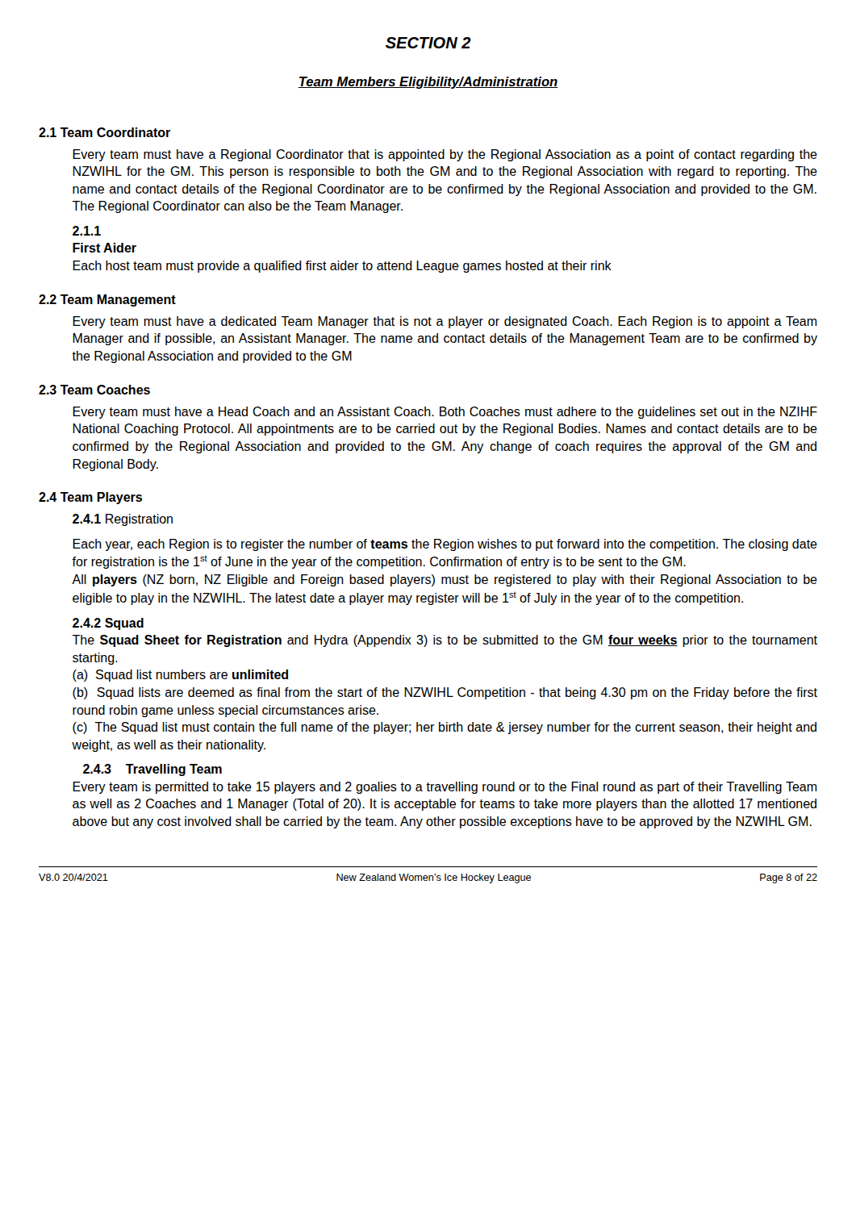SECTION 2
Team Members Eligibility/Administration
2.1 Team Coordinator
Every team must have a Regional Coordinator that is appointed by the Regional Association as a point of contact regarding the NZWIHL for the GM. This person is responsible to both the GM and to the Regional Association with regard to reporting. The name and contact details of the Regional Coordinator are to be confirmed by the Regional Association and provided to the GM. The Regional Coordinator can also be the Team Manager.
2.1.1
First Aider
Each host team must provide a qualified first aider to attend League games hosted at their rink
2.2 Team Management
Every team must have a dedicated Team Manager that is not a player or designated Coach. Each Region is to appoint a Team Manager and if possible, an Assistant Manager. The name and contact details of the Management Team are to be confirmed by the Regional Association and provided to the GM
2.3 Team Coaches
Every team must have a Head Coach and an Assistant Coach. Both Coaches must adhere to the guidelines set out in the NZIHF National Coaching Protocol. All appointments are to be carried out by the Regional Bodies. Names and contact details are to be confirmed by the Regional Association and provided to the GM. Any change of coach requires the approval of the GM and Regional Body.
2.4 Team Players
2.4.1 Registration
Each year, each Region is to register the number of teams the Region wishes to put forward into the competition. The closing date for registration is the 1st of June in the year of the competition. Confirmation of entry is to be sent to the GM.
All players (NZ born, NZ Eligible and Foreign based players) must be registered to play with their Regional Association to be eligible to play in the NZWIHL. The latest date a player may register will be 1st of July in the year of to the competition.
2.4.2 Squad
The Squad Sheet for Registration and Hydra (Appendix 3) is to be submitted to the GM four weeks prior to the tournament starting.
(a) Squad list numbers are unlimited
(b) Squad lists are deemed as final from the start of the NZWIHL Competition - that being 4.30 pm on the Friday before the first round robin game unless special circumstances arise.
(c) The Squad list must contain the full name of the player; her birth date & jersey number for the current season, their height and weight, as well as their nationality.
2.4.3 Travelling Team
Every team is permitted to take 15 players and 2 goalies to a travelling round or to the Final round as part of their Travelling Team as well as 2 Coaches and 1 Manager (Total of 20). It is acceptable for teams to take more players than the allotted 17 mentioned above but any cost involved shall be carried by the team. Any other possible exceptions have to be approved by the NZWIHL GM.
V8.0 20/4/2021 New Zealand Women’s Ice Hockey League Page 8 of 22